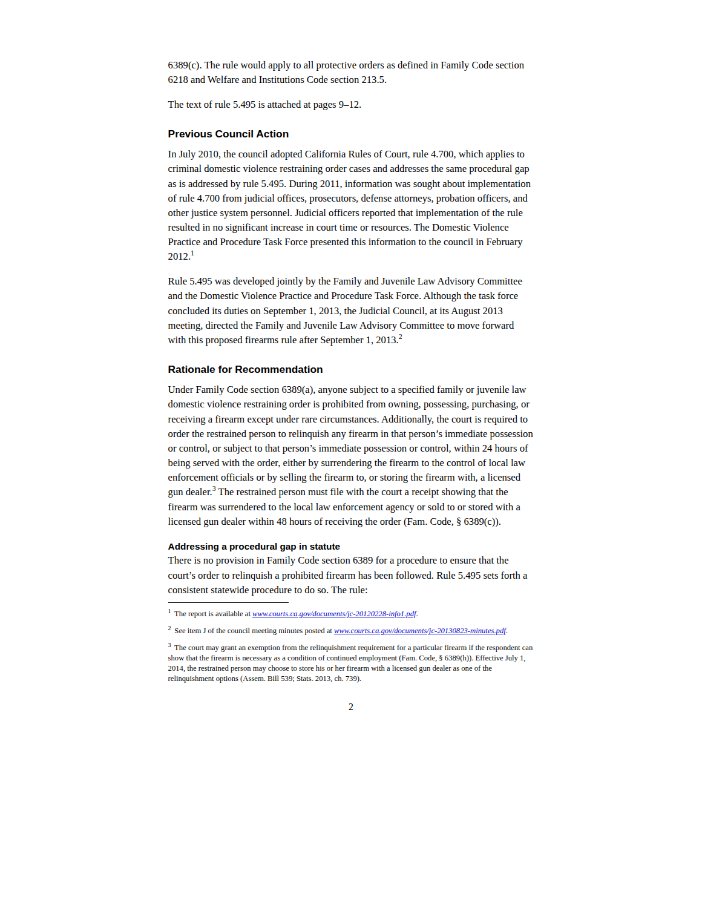6389(c). The rule would apply to all protective orders as defined in Family Code section 6218 and Welfare and Institutions Code section 213.5.
The text of rule 5.495 is attached at pages 9–12.
Previous Council Action
In July 2010, the council adopted California Rules of Court, rule 4.700, which applies to criminal domestic violence restraining order cases and addresses the same procedural gap as is addressed by rule 5.495. During 2011, information was sought about implementation of rule 4.700 from judicial offices, prosecutors, defense attorneys, probation officers, and other justice system personnel. Judicial officers reported that implementation of the rule resulted in no significant increase in court time or resources. The Domestic Violence Practice and Procedure Task Force presented this information to the council in February 2012.1
Rule 5.495 was developed jointly by the Family and Juvenile Law Advisory Committee and the Domestic Violence Practice and Procedure Task Force. Although the task force concluded its duties on September 1, 2013, the Judicial Council, at its August 2013 meeting, directed the Family and Juvenile Law Advisory Committee to move forward with this proposed firearms rule after September 1, 2013.2
Rationale for Recommendation
Under Family Code section 6389(a), anyone subject to a specified family or juvenile law domestic violence restraining order is prohibited from owning, possessing, purchasing, or receiving a firearm except under rare circumstances. Additionally, the court is required to order the restrained person to relinquish any firearm in that person’s immediate possession or control, or subject to that person’s immediate possession or control, within 24 hours of being served with the order, either by surrendering the firearm to the control of local law enforcement officials or by selling the firearm to, or storing the firearm with, a licensed gun dealer.3 The restrained person must file with the court a receipt showing that the firearm was surrendered to the local law enforcement agency or sold to or stored with a licensed gun dealer within 48 hours of receiving the order (Fam. Code, § 6389(c)).
Addressing a procedural gap in statute
There is no provision in Family Code section 6389 for a procedure to ensure that the court’s order to relinquish a prohibited firearm has been followed. Rule 5.495 sets forth a consistent statewide procedure to do so. The rule:
1 The report is available at www.courts.ca.gov/documents/jc-20120228-info1.pdf.
2 See item J of the council meeting minutes posted at www.courts.ca.gov/documents/jc-20130823-minutes.pdf.
3 The court may grant an exemption from the relinquishment requirement for a particular firearm if the respondent can show that the firearm is necessary as a condition of continued employment (Fam. Code, § 6389(h)). Effective July 1, 2014, the restrained person may choose to store his or her firearm with a licensed gun dealer as one of the relinquishment options (Assem. Bill 539; Stats. 2013, ch. 739).
2